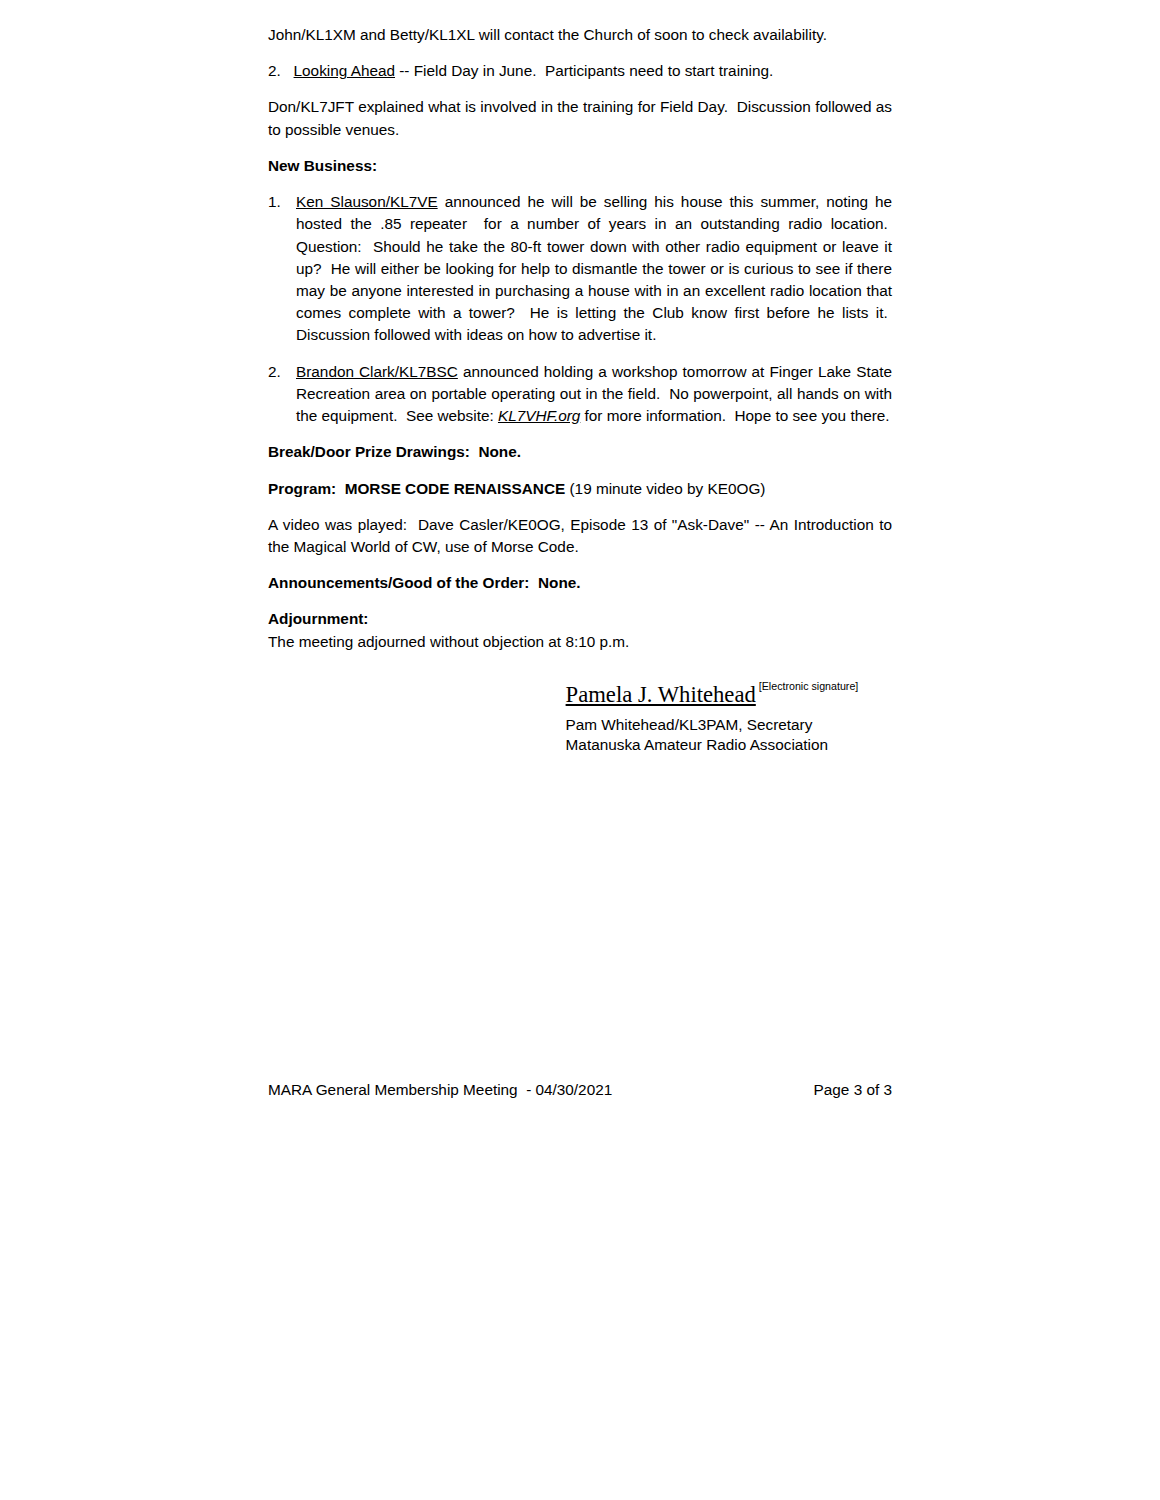John/KL1XM and Betty/KL1XL will contact the Church of soon to check availability.
2. Looking Ahead -- Field Day in June. Participants need to start training.
Don/KL7JFT explained what is involved in the training for Field Day. Discussion followed as to possible venues.
New Business:
Ken Slauson/KL7VE announced he will be selling his house this summer, noting he hosted the .85 repeater for a number of years in an outstanding radio location. Question: Should he take the 80-ft tower down with other radio equipment or leave it up? He will either be looking for help to dismantle the tower or is curious to see if there may be anyone interested in purchasing a house with in an excellent radio location that comes complete with a tower? He is letting the Club know first before he lists it. Discussion followed with ideas on how to advertise it.
Brandon Clark/KL7BSC announced holding a workshop tomorrow at Finger Lake State Recreation area on portable operating out in the field. No powerpoint, all hands on with the equipment. See website: KL7VHF.org for more information. Hope to see you there.
Break/Door Prize Drawings: None.
Program: MORSE CODE RENAISSANCE (19 minute video by KE0OG)
A video was played: Dave Casler/KE0OG, Episode 13 of "Ask-Dave" -- An Introduction to the Magical World of CW, use of Morse Code.
Announcements/Good of the Order: None.
Adjournment:
The meeting adjourned without objection at 8:10 p.m.
Pamela J. Whitehead [Electronic signature]
Pam Whitehead/KL3PAM, Secretary
Matanuska Amateur Radio Association
MARA General Membership Meeting - 04/30/2021 Page 3 of 3